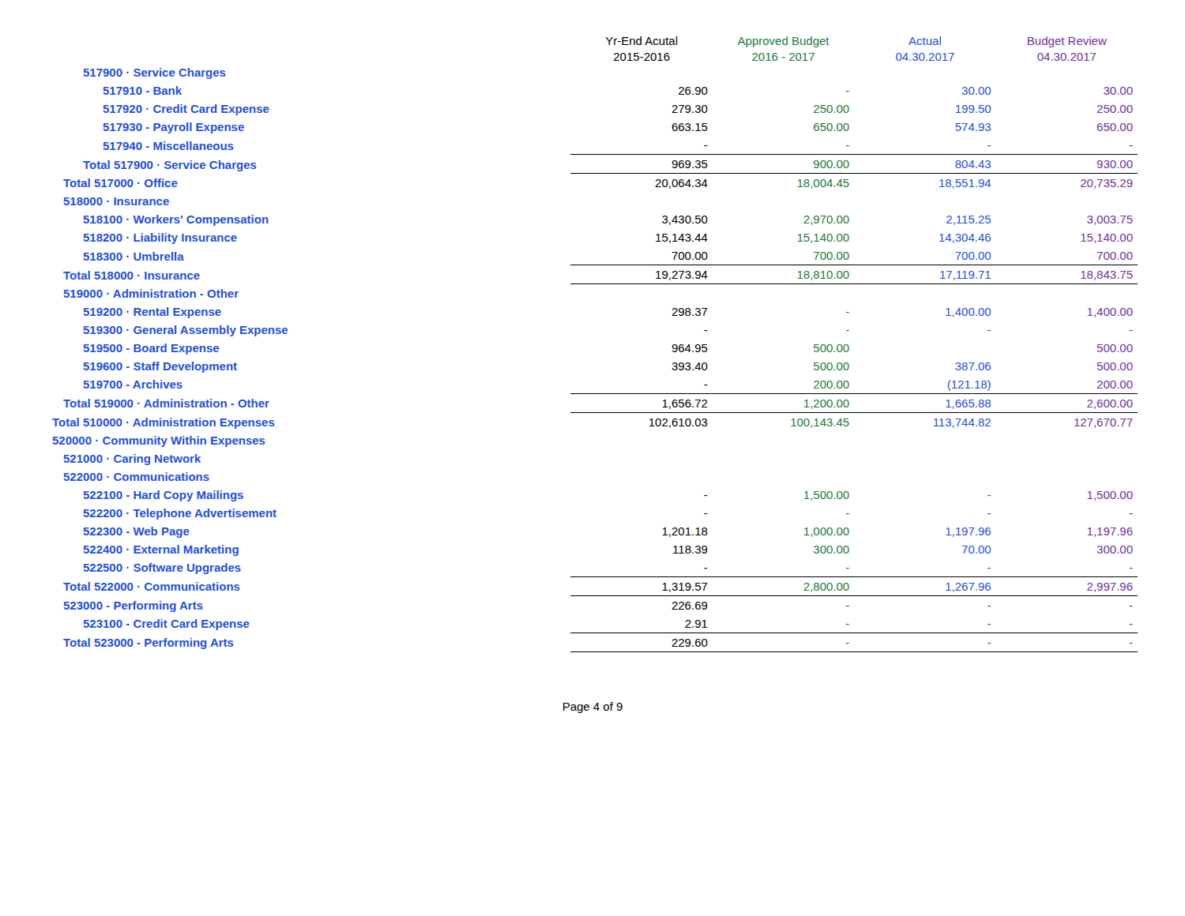| | Yr-End Acutal | Approved Budget | Actual | Budget Review |
| --- | --- | --- | --- | --- |
| | 2015-2016 | 2016 - 2017 | 04.30.2017 | 04.30.2017 |
| 517900 · Service Charges | | | | |
| 517910 - Bank | 26.90 | - | 30.00 | 30.00 |
| 517920 · Credit Card Expense | 279.30 | 250.00 | 199.50 | 250.00 |
| 517930 - Payroll Expense | 663.15 | 650.00 | 574.93 | 650.00 |
| 517940 - Miscellaneous | - | - | - | - |
| Total 517900 · Service Charges | 969.35 | 900.00 | 804.43 | 930.00 |
| Total 517000 · Office | 20,064.34 | 18,004.45 | 18,551.94 | 20,735.29 |
| 518000 · Insurance | | | | |
| 518100 · Workers' Compensation | 3,430.50 | 2,970.00 | 2,115.25 | 3,003.75 |
| 518200 · Liability Insurance | 15,143.44 | 15,140.00 | 14,304.46 | 15,140.00 |
| 518300 · Umbrella | 700.00 | 700.00 | 700.00 | 700.00 |
| Total 518000 · Insurance | 19,273.94 | 18,810.00 | 17,119.71 | 18,843.75 |
| 519000 · Administration - Other | | | | |
| 519200 · Rental Expense | 298.37 | - | 1,400.00 | 1,400.00 |
| 519300 · General Assembly Expense | - | - | - | - |
| 519500 - Board Expense | 964.95 | 500.00 | | 500.00 |
| 519600 - Staff Development | 393.40 | 500.00 | 387.06 | 500.00 |
| 519700 - Archives | - | 200.00 | (121.18) | 200.00 |
| Total 519000 · Administration - Other | 1,656.72 | 1,200.00 | 1,665.88 | 2,600.00 |
| Total 510000 · Administration Expenses | 102,610.03 | 100,143.45 | 113,744.82 | 127,670.77 |
| 520000 · Community Within Expenses | | | | |
| 521000 · Caring Network | | | | |
| 522000 · Communications | | | | |
| 522100 - Hard Copy Mailings | - | 1,500.00 | - | 1,500.00 |
| 522200 · Telephone Advertisement | - | - | - | - |
| 522300 - Web Page | 1,201.18 | 1,000.00 | 1,197.96 | 1,197.96 |
| 522400 · External Marketing | 118.39 | 300.00 | 70.00 | 300.00 |
| 522500 · Software Upgrades | - | - | - | - |
| Total 522000 · Communications | 1,319.57 | 2,800.00 | 1,267.96 | 2,997.96 |
| 523000 - Performing Arts | 226.69 | - | - | - |
| 523100 - Credit Card Expense | 2.91 | - | - | - |
| Total 523000 - Performing Arts | 229.60 | - | - | - |
Page 4 of 9